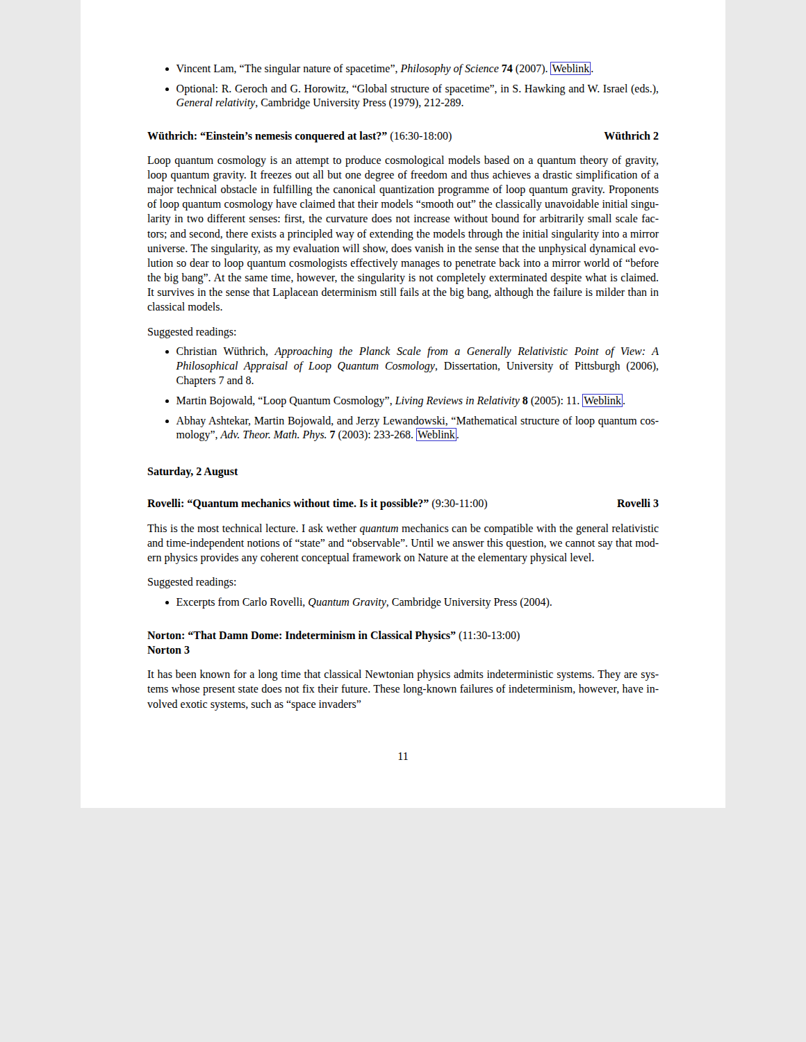Vincent Lam, “The singular nature of spacetime”, Philosophy of Science 74 (2007). Weblink.
Optional: R. Geroch and G. Horowitz, “Global structure of spacetime”, in S. Hawking and W. Israel (eds.), General relativity, Cambridge University Press (1979), 212-289.
Wüthrich 2 Wüthrich: “Einstein’s nemesis conquered at last?” (16:30-18:00)
Loop quantum cosmology is an attempt to produce cosmological models based on a quantum theory of gravity, loop quantum gravity. It freezes out all but one degree of freedom and thus achieves a drastic simplification of a major technical obstacle in fulfilling the canonical quantization programme of loop quantum gravity. Proponents of loop quantum cosmology have claimed that their models “smooth out” the classically unavoidable initial singularity in two different senses: first, the curvature does not increase without bound for arbitrarily small scale factors; and second, there exists a principled way of extending the models through the initial singularity into a mirror universe. The singularity, as my evaluation will show, does vanish in the sense that the unphysical dynamical evolution so dear to loop quantum cosmologists effectively manages to penetrate back into a mirror world of “before the big bang”. At the same time, however, the singularity is not completely exterminated despite what is claimed. It survives in the sense that Laplacean determinism still fails at the big bang, although the failure is milder than in classical models.
Suggested readings:
Christian Wüthrich, Approaching the Planck Scale from a Generally Relativistic Point of View: A Philosophical Appraisal of Loop Quantum Cosmology, Dissertation, University of Pittsburgh (2006), Chapters 7 and 8.
Martin Bojowald, “Loop Quantum Cosmology”, Living Reviews in Relativity 8 (2005): 11. Weblink.
Abhay Ashtekar, Martin Bojowald, and Jerzy Lewandowski, “Mathematical structure of loop quantum cosmology”, Adv. Theor. Math. Phys. 7 (2003): 233-268. Weblink.
Saturday, 2 August
Rovelli 3 Rovelli: “Quantum mechanics without time. Is it possible?” (9:30-11:00)
This is the most technical lecture. I ask wether quantum mechanics can be compatible with the general relativistic and time-independent notions of “state” and “observable”. Until we answer this question, we cannot say that modern physics provides any coherent conceptual framework on Nature at the elementary physical level.
Suggested readings:
Excerpts from Carlo Rovelli, Quantum Gravity, Cambridge University Press (2004).
Norton: “That Damn Dome: Indeterminism in Classical Physics” (11:30-13:00)
Norton 3
It has been known for a long time that classical Newtonian physics admits indeterministic systems. They are systems whose present state does not fix their future. These long-known failures of indeterminism, however, have involved exotic systems, such as “space invaders”
11